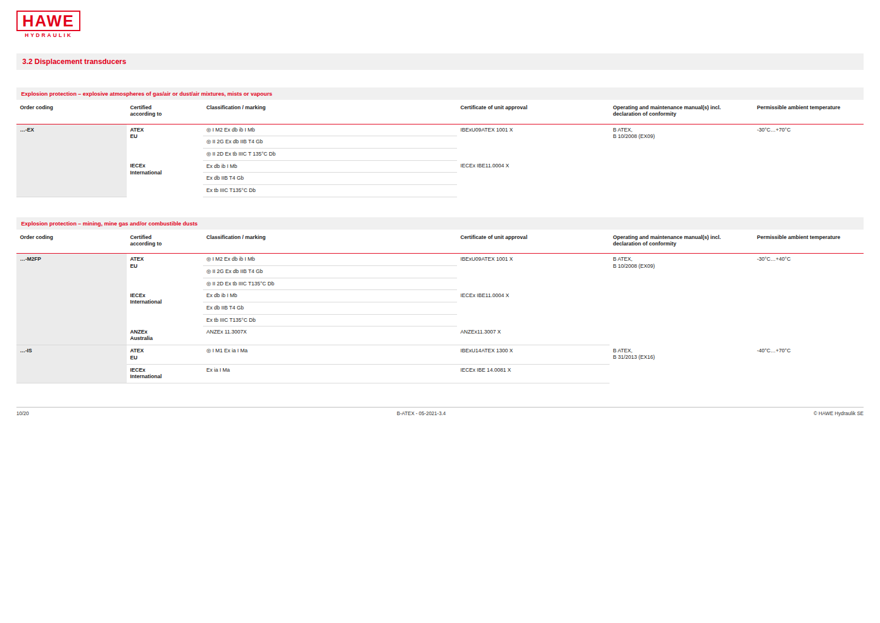HAWE
HYDRAULIK
3.2 Displacement transducers
Explosion protection – explosive atmospheres of gas/air or dust/air mixtures, mists or vapours
| Order coding | Certified according to | Classification / marking | Certificate of unit approval | Operating and maintenance manual(s) incl. declaration of conformity | Permissible ambient temperature |
| --- | --- | --- | --- | --- | --- |
| …-EX | ATEX EU | ◎ I M2 Ex db ib I Mb | IBExU09ATEX 1001 X | B ATEX, B 10/2008 (EX09) | -30°C…+70°C |
| ◎ II 2G Ex db IIB T4 Gb |
| ◎ II 2D Ex tb IIIC T 135°C Db |
| IECEx International | Ex db ib I Mb | IECEx IBE11.0004 X |
| Ex db IIB T4 Gb |
| Ex tb IIIC T135°C Db |
Explosion protection – mining, mine gas and/or combustible dusts
| Order coding | Certified according to | Classification / marking | Certificate of unit approval | Operating and maintenance manual(s) incl. declaration of conformity | Permissible ambient temperature |
| --- | --- | --- | --- | --- | --- |
| …-M2FP | ATEX EU | ◎ I M2 Ex db ib I Mb | IBExU09ATEX 1001 X | B ATEX, B 10/2008 (EX09) | -30°C…+40°C |
| ◎ II 2G Ex db IIB T4 Gb |
| ◎ II 2D Ex tb IIIC T135°C Db |
| IECEx International | Ex db ib I Mb | IECEx IBE11.0004 X |
| Ex db IIB T4 Gb |
| Ex tb IIIC T135°C Db |
| ANZEx Australia | ANZEx 11.3007X | ANZEx11.3007 X |
| …-IS | ATEX EU | ◎ I M1 Ex ia I Ma | IBExU14ATEX 1300 X | B ATEX, B 31/2013 (EX16) | -40°C…+70°C |
| IECEx International | Ex ia I Ma | IECEx IBE 14.0081 X |
10/20
B-ATEX - 05-2021-3.4
© HAWE Hydraulik SE